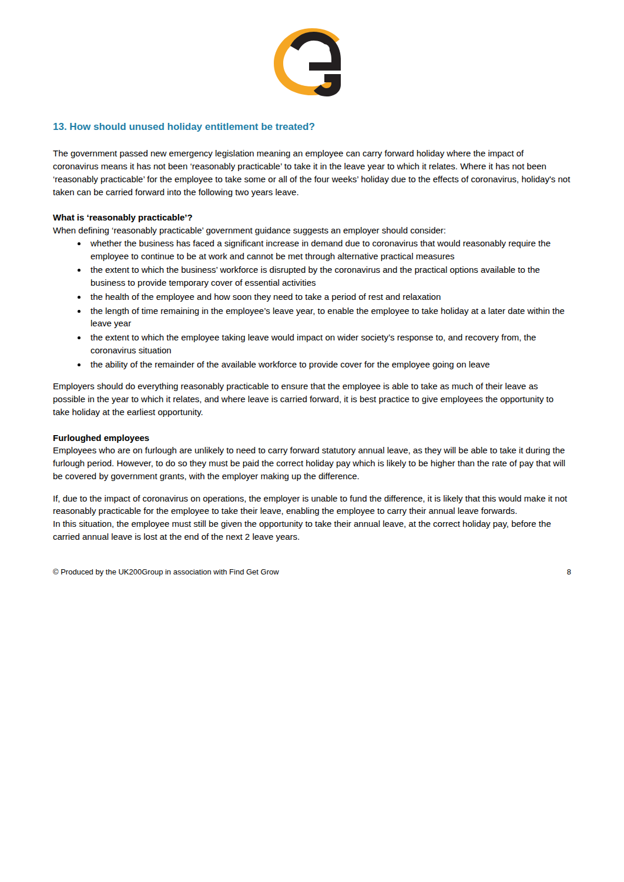13. How should unused holiday entitlement be treated?
The government passed new emergency legislation meaning an employee can carry forward holiday where the impact of coronavirus means it has not been ‘reasonably practicable’ to take it in the leave year to which it relates. Where it has not been ‘reasonably practicable’ for the employee to take some or all of the four weeks’ holiday due to the effects of coronavirus, holiday's not taken can be carried forward into the following two years leave.
What is ‘reasonably practicable’?
When defining ‘reasonably practicable’ government guidance suggests an employer should consider:
whether the business has faced a significant increase in demand due to coronavirus that would reasonably require the employee to continue to be at work and cannot be met through alternative practical measures
the extent to which the business’ workforce is disrupted by the coronavirus and the practical options available to the business to provide temporary cover of essential activities
the health of the employee and how soon they need to take a period of rest and relaxation
the length of time remaining in the employee’s leave year, to enable the employee to take holiday at a later date within the leave year
the extent to which the employee taking leave would impact on wider society’s response to, and recovery from, the coronavirus situation
the ability of the remainder of the available workforce to provide cover for the employee going on leave
Employers should do everything reasonably practicable to ensure that the employee is able to take as much of their leave as possible in the year to which it relates, and where leave is carried forward, it is best practice to give employees the opportunity to take holiday at the earliest opportunity.
Furloughed employees
Employees who are on furlough are unlikely to need to carry forward statutory annual leave, as they will be able to take it during the furlough period. However, to do so they must be paid the correct holiday pay which is likely to be higher than the rate of pay that will be covered by government grants, with the employer making up the difference.
If, due to the impact of coronavirus on operations, the employer is unable to fund the difference, it is likely that this would make it not reasonably practicable for the employee to take their leave, enabling the employee to carry their annual leave forwards.
In this situation, the employee must still be given the opportunity to take their annual leave, at the correct holiday pay, before the carried annual leave is lost at the end of the next 2 leave years.
© Produced by the UK200Group in association with Find Get Grow 8